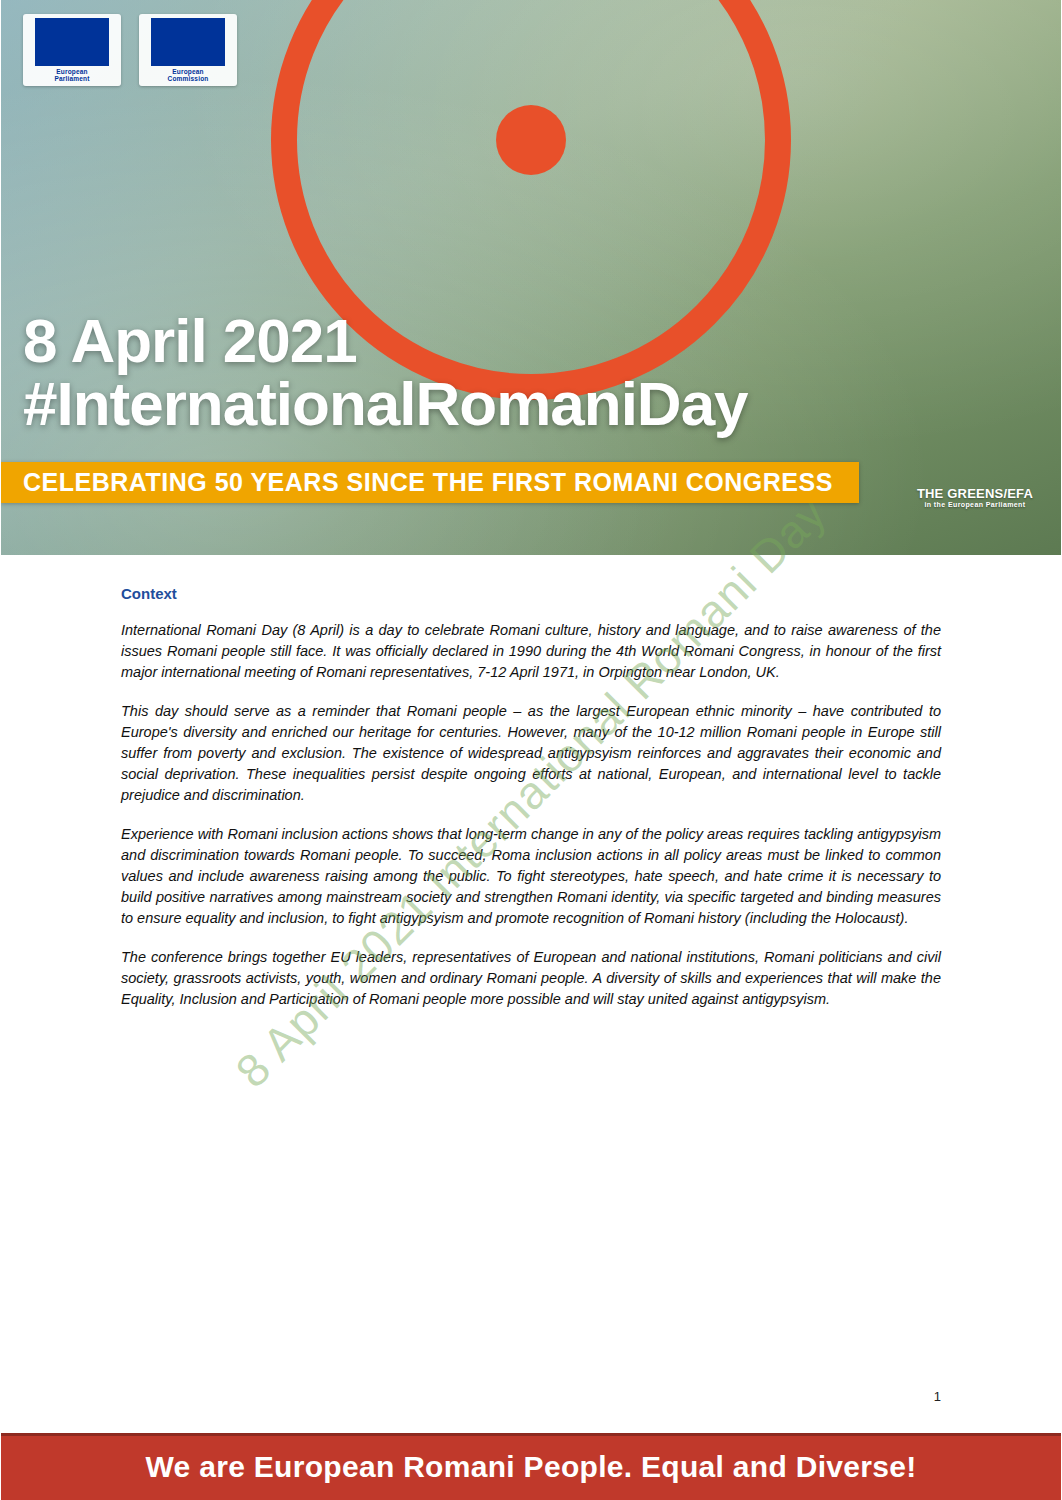European
Parliament
European
Commission
8 April 2021 #InternationalRomaniDay
Celebrating 50 years since the first Romani Congress
THE GREENS/EFA in the European Parliament
Context
International Romani Day (8 April) is a day to celebrate Romani culture, history and language, and to raise awareness of the issues Romani people still face. It was officially declared in 1990 during the 4th World Romani Congress, in honour of the first major international meeting of Romani representatives, 7-12 April 1971, in Orpington near London, UK.
This day should serve as a reminder that Romani people – as the largest European ethnic minority – have contributed to Europe's diversity and enriched our heritage for centuries. However, many of the 10-12 million Romani people in Europe still suffer from poverty and exclusion. The existence of widespread antigypsyism reinforces and aggravates their economic and social deprivation. These inequalities persist despite ongoing efforts at national, European, and international level to tackle prejudice and discrimination.
Experience with Romani inclusion actions shows that long-term change in any of the policy areas requires tackling antigypsyism and discrimination towards Romani people. To succeed, Roma inclusion actions in all policy areas must be linked to common values and include awareness raising among the public. To fight stereotypes, hate speech, and hate crime it is necessary to build positive narratives among mainstream society and strengthen Romani identity, via specific targeted and binding measures to ensure equality and inclusion, to fight antigypsyism and promote recognition of Romani history (including the Holocaust).
The conference brings together EU leaders, representatives of European and national institutions, Romani politicians and civil society, grassroots activists, youth, women and ordinary Romani people. A diversity of skills and experiences that will make the Equality, Inclusion and Participation of Romani people more possible and will stay united against antigypsyism.
8 April 2021 International Romani Day
1
We are European Romani People. Equal and Diverse!